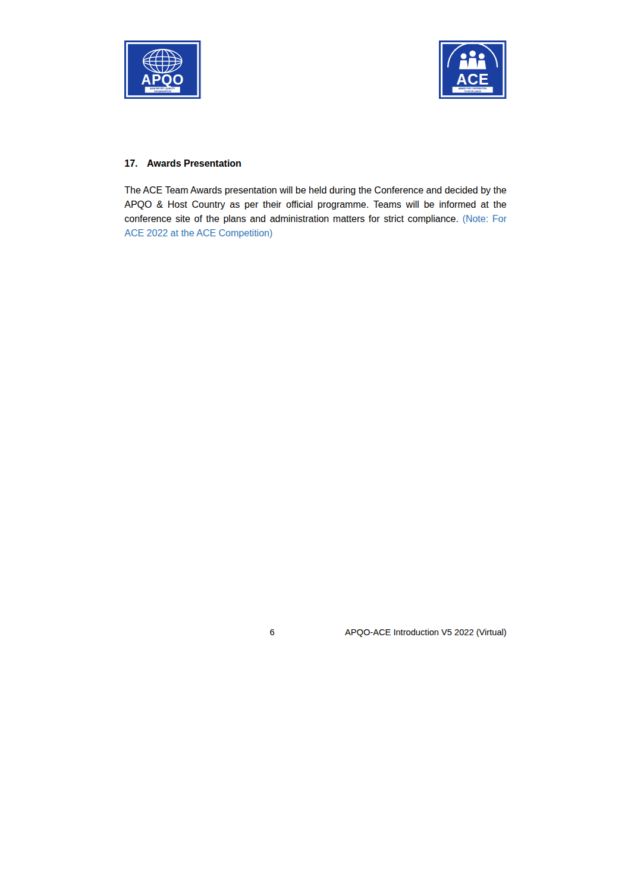APQO ASIA PACIFIC QUALITY ORGANIZATION ACE AWARD FOR CONTRIBUTING TO EXCELLENCE
17. Awards Presentation
The ACE Team Awards presentation will be held during the Conference and decided by the APQO & Host Country as per their official programme. Teams will be informed at the conference site of the plans and administration matters for strict compliance. (Note: For ACE 2022 at the ACE Competition)
6 APQO-ACE Introduction V5 2022 (Virtual)